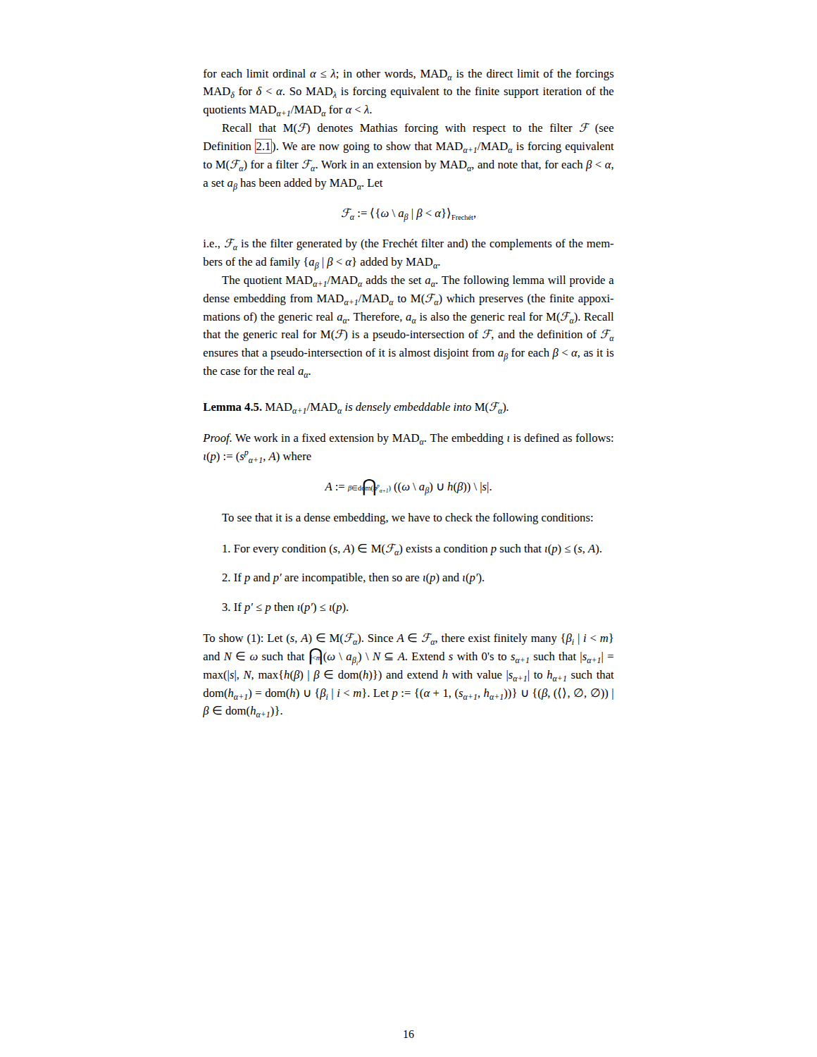for each limit ordinal α ≤ λ; in other words, MADα is the direct limit of the forcings MADδ for δ < α. So MADλ is forcing equivalent to the finite support iteration of the quotients MADα+1/MADα for α < λ.
Recall that M(ℱ) denotes Mathias forcing with respect to the filter ℱ (see Definition 2.1). We are now going to show that MADα+1/MADα is forcing equivalent to M(ℱα) for a filter ℱα. Work in an extension by MADα, and note that, for each β < α, a set aβ has been added by MADα. Let
ℱα := ⟨{ω \ aβ | β < α}⟩Frechét,
i.e., ℱα is the filter generated by (the Frechét filter and) the complements of the members of the ad family {aβ | β < α} added by MADα.
The quotient MADα+1/MADα adds the set aα. The following lemma will provide a dense embedding from MADα+1/MADα to M(ℱα) which preserves (the finite appoximations of) the generic real aα. Therefore, aα is also the generic real for M(ℱα). Recall that the generic real for M(ℱ) is a pseudo-intersection of ℱ, and the definition of ℱα ensures that a pseudo-intersection of it is almost disjoint from aβ for each β < α, as it is the case for the real aα.
Lemma 4.5. MADα+1/MADα is densely embeddable into M(ℱα).
Proof. We work in a fixed extension by MADα. The embedding ι is defined as follows: ι(p) := (spα+1, A) where
A := ⋂β∈dom(hpα+1) ((ω \ aβ) ∪ h(β)) \ |s|.
To see that it is a dense embedding, we have to check the following conditions:
For every condition (s, A) ∈ M(ℱα) exists a condition p such that ι(p) ≤ (s, A).
If p and p′ are incompatible, then so are ι(p) and ι(p′).
If p′ ≤ p then ι(p′) ≤ ι(p).
To show (1): Let (s, A) ∈ M(ℱα). Since A ∈ ℱα, there exist finitely many {βi | i < m} and N ∈ ω such that ⋂i<m(ω \ aβi) \ N ⊆ A. Extend s with 0's to sα+1 such that |sα+1| = max(|s|, N, max{h(β) | β ∈ dom(h)}) and extend h with value |sα+1| to hα+1 such that dom(hα+1) = dom(h) ∪ {βi | i < m}. Let p := {(α + 1, (sα+1, hα+1))} ∪ {(β, (⟨⟩, ∅, ∅)) | β ∈ dom(hα+1)}.
16